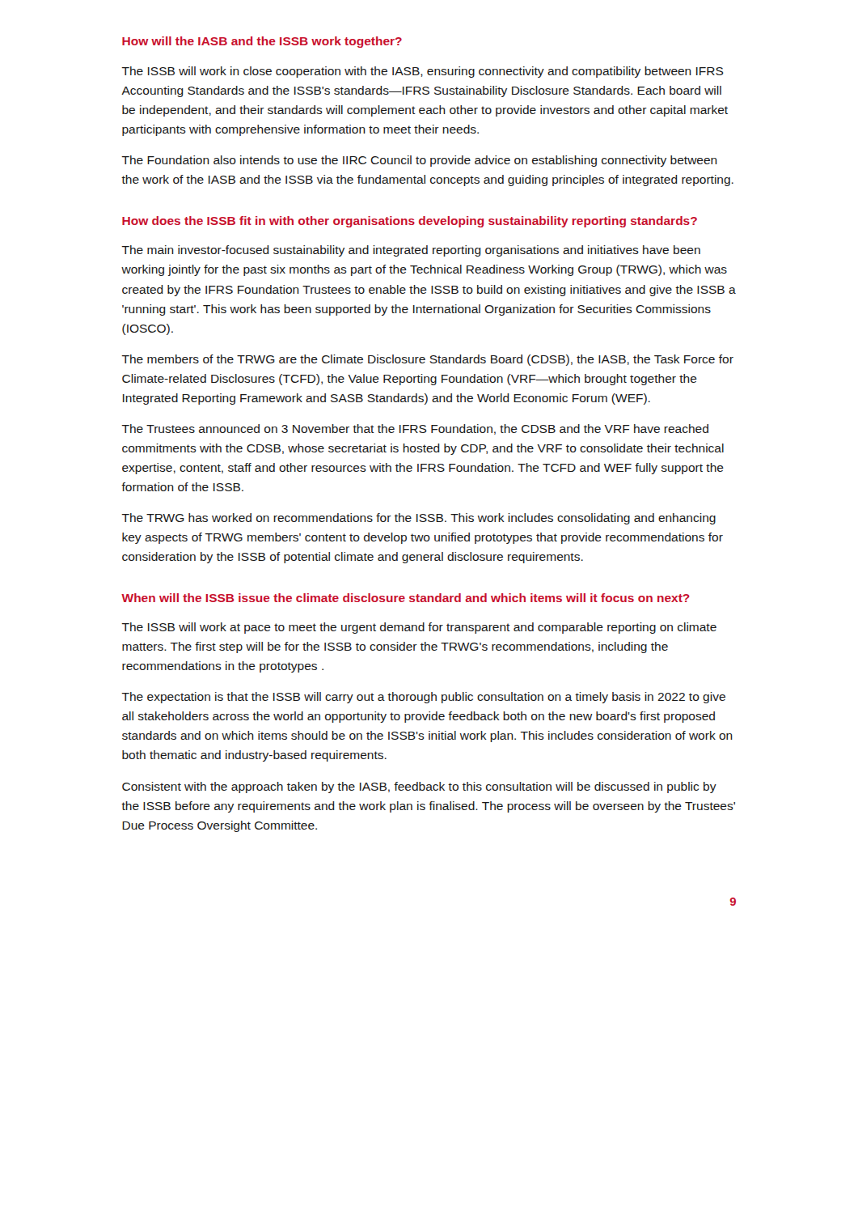How will the IASB and the ISSB work together?
The ISSB will work in close cooperation with the IASB, ensuring connectivity and compatibility between IFRS Accounting Standards and the ISSB's standards—IFRS Sustainability Disclosure Standards. Each board will be independent, and their standards will complement each other to provide investors and other capital market participants with comprehensive information to meet their needs.
The Foundation also intends to use the IIRC Council to provide advice on establishing connectivity between the work of the IASB and the ISSB via the fundamental concepts and guiding principles of integrated reporting.
How does the ISSB fit in with other organisations developing sustainability reporting standards?
The main investor-focused sustainability and integrated reporting organisations and initiatives have been working jointly for the past six months as part of the Technical Readiness Working Group (TRWG), which was created by the IFRS Foundation Trustees to enable the ISSB to build on existing initiatives and give the ISSB a 'running start'. This work has been supported by the International Organization for Securities Commissions (IOSCO).
The members of the TRWG are the Climate Disclosure Standards Board (CDSB), the IASB, the Task Force for Climate-related Disclosures (TCFD), the Value Reporting Foundation (VRF—which brought together the Integrated Reporting Framework and SASB Standards) and the World Economic Forum (WEF).
The Trustees announced on 3 November that the IFRS Foundation, the CDSB and the VRF have reached commitments with the CDSB, whose secretariat is hosted by CDP, and the VRF to consolidate their technical expertise, content, staff and other resources with the IFRS Foundation. The TCFD and WEF fully support the formation of the ISSB.
The TRWG has worked on recommendations for the ISSB. This work includes consolidating and enhancing key aspects of TRWG members' content to develop two unified prototypes that provide recommendations for consideration by the ISSB of potential climate and general disclosure requirements.
When will the ISSB issue the climate disclosure standard and which items will it focus on next?
The ISSB will work at pace to meet the urgent demand for transparent and comparable reporting on climate matters. The first step will be for the ISSB to consider the TRWG's recommendations, including the recommendations in the prototypes .
The expectation is that the ISSB will carry out a thorough public consultation on a timely basis in 2022 to give all stakeholders across the world an opportunity to provide feedback both on the new board's first proposed standards and on which items should be on the ISSB's initial work plan. This includes consideration of work on both thematic and industry-based requirements.
Consistent with the approach taken by the IASB, feedback to this consultation will be discussed in public by the ISSB before any requirements and the work plan is finalised. The process will be overseen by the Trustees' Due Process Oversight Committee.
9